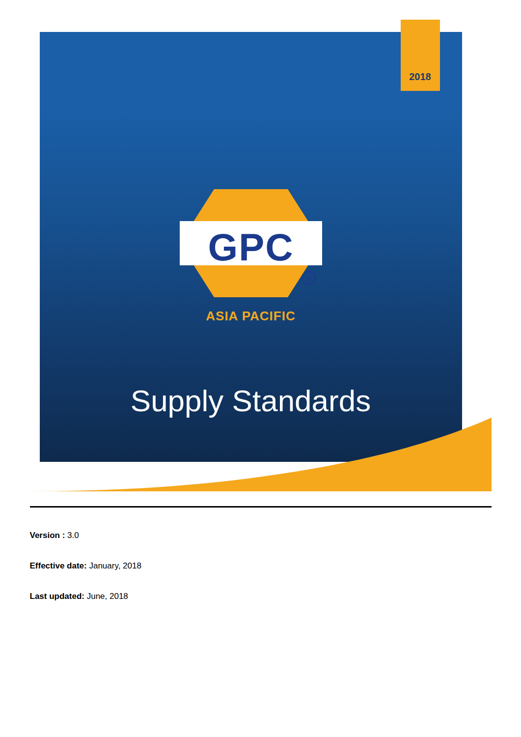2018
GPC R
ASIA PACIFIC
Supply Standards
Version : 3.0
Effective date: January, 2018
Last updated: June, 2018